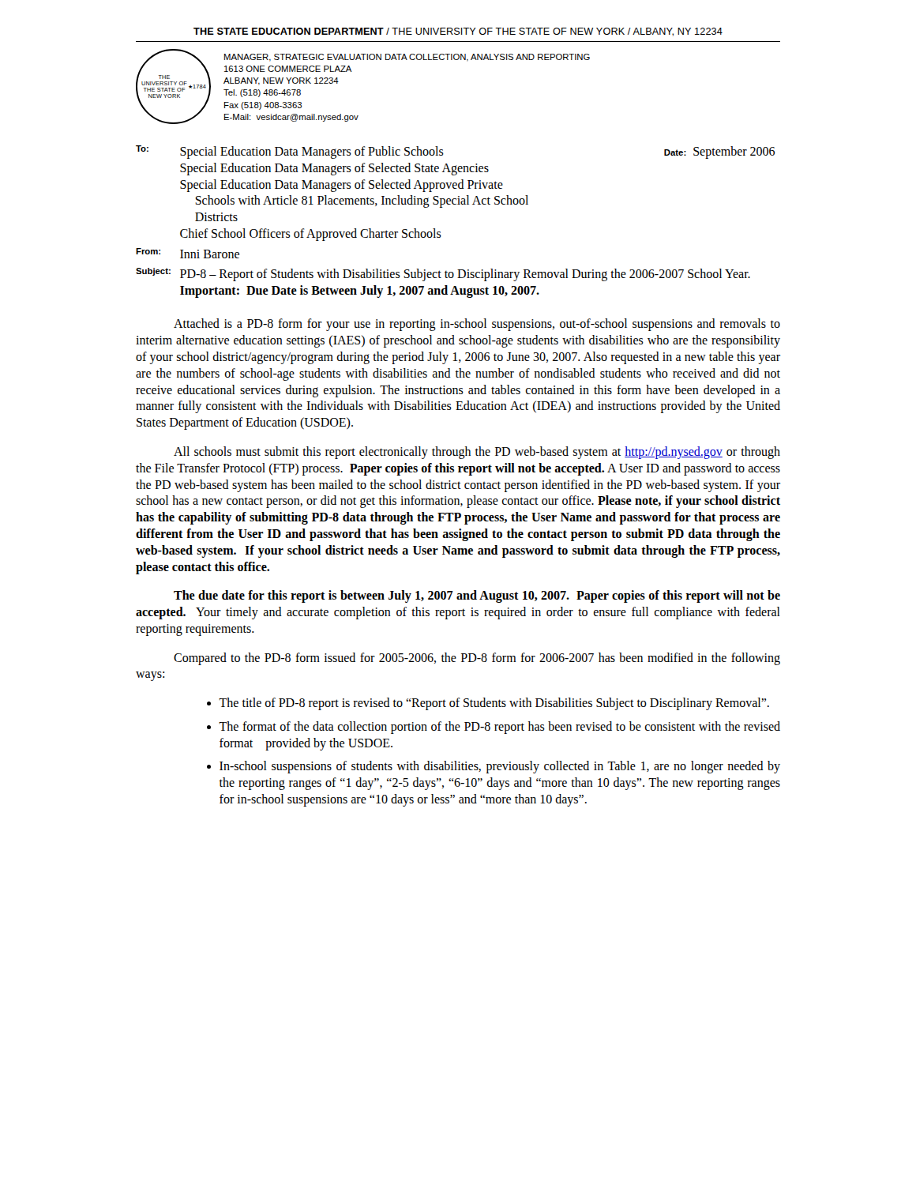THE STATE EDUCATION DEPARTMENT / THE UNIVERSITY OF THE STATE OF NEW YORK / ALBANY, NY 12234
THE UNIVERSITY OF THE STATE OF NEW YORK ★ 1784
MANAGER, STRATEGIC EVALUATION DATA COLLECTION, ANALYSIS AND REPORTING
1613 ONE COMMERCE PLAZA
ALBANY, NEW YORK 12234
Tel. (518) 486-4678
Fax (518) 408-3363
E-Mail: vesidcar@mail.nysed.gov
| To: | Special Education Data Managers of Public Schools Special Education Data Managers of Selected State Agencies Special Education Data Managers of Selected Approved Private Schools with Article 81 Placements, Including Special Act School Districts Chief School Officers of Approved Charter Schools | Date: September 2006 |
| From: | Inni Barone |
| Subject: | PD-8 – Report of Students with Disabilities Subject to Disciplinary Removal During the 2006-2007 School Year. Important: Due Date is Between July 1, 2007 and August 10, 2007. |
Attached is a PD-8 form for your use in reporting in-school suspensions, out-of-school suspensions and removals to interim alternative education settings (IAES) of preschool and school-age students with disabilities who are the responsibility of your school district/agency/program during the period July 1, 2006 to June 30, 2007. Also requested in a new table this year are the numbers of school-age students with disabilities and the number of nondisabled students who received and did not receive educational services during expulsion. The instructions and tables contained in this form have been developed in a manner fully consistent with the Individuals with Disabilities Education Act (IDEA) and instructions provided by the United States Department of Education (USDOE).
All schools must submit this report electronically through the PD web-based system at http://pd.nysed.gov or through the File Transfer Protocol (FTP) process. Paper copies of this report will not be accepted. A User ID and password to access the PD web-based system has been mailed to the school district contact person identified in the PD web-based system. If your school has a new contact person, or did not get this information, please contact our office. Please note, if your school district has the capability of submitting PD-8 data through the FTP process, the User Name and password for that process are different from the User ID and password that has been assigned to the contact person to submit PD data through the web-based system. If your school district needs a User Name and password to submit data through the FTP process, please contact this office.
The due date for this report is between July 1, 2007 and August 10, 2007. Paper copies of this report will not be accepted. Your timely and accurate completion of this report is required in order to ensure full compliance with federal reporting requirements.
Compared to the PD-8 form issued for 2005-2006, the PD-8 form for 2006-2007 has been modified in the following ways:
The title of PD-8 report is revised to “Report of Students with Disabilities Subject to Disciplinary Removal”.
The format of the data collection portion of the PD-8 report has been revised to be consistent with the revised format provided by the USDOE.
In-school suspensions of students with disabilities, previously collected in Table 1, are no longer needed by the reporting ranges of “1 day”, “2-5 days”, “6-10” days and “more than 10 days”. The new reporting ranges for in-school suspensions are “10 days or less” and “more than 10 days”.